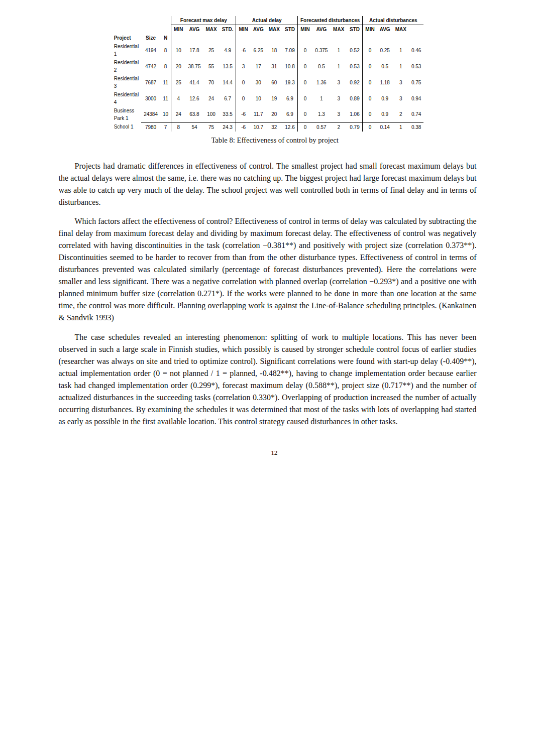| | | | Forecast max delay | Actual delay | Forecasted disturbances | Actual disturbances |
| --- | --- | --- | --- | --- | --- | --- |
| MIN | AVG | MAX | STD. | MIN | AVG | MAX | STD | MIN | AVG | MAX | STD | MIN | AVG | MAX | |
| Project | Size | N | | | | | | | | | | | | | | | | |
| Residential 1 | 4194 | 8 | 10 | 17.8 | 25 | 4.9 | -6 | 6.25 | 18 | 7.09 | 0 | 0.375 | 1 | 0.52 | 0 | 0.25 | 1 | 0.46 |
| Residential 2 | 4742 | 8 | 20 | 38.75 | 55 | 13.5 | 3 | 17 | 31 | 10.8 | 0 | 0.5 | 1 | 0.53 | 0 | 0.5 | 1 | 0.53 |
| Residential 3 | 7687 | 11 | 25 | 41.4 | 70 | 14.4 | 0 | 30 | 60 | 19.3 | 0 | 1.36 | 3 | 0.92 | 0 | 1.18 | 3 | 0.75 |
| Residential 4 | 3000 | 11 | 4 | 12.6 | 24 | 6.7 | 0 | 10 | 19 | 6.9 | 0 | 1 | 3 | 0.89 | 0 | 0.9 | 3 | 0.94 |
| Business Park 1 | 24384 | 10 | 24 | 63.8 | 100 | 33.5 | -6 | 11.7 | 20 | 6.9 | 0 | 1.3 | 3 | 1.06 | 0 | 0.9 | 2 | 0.74 |
| School 1 | 7980 | 7 | 8 | 54 | 75 | 24.3 | -6 | 10.7 | 32 | 12.6 | 0 | 0.57 | 2 | 0.79 | 0 | 0.14 | 1 | 0.38 |
Table 8: Effectiveness of control by project
Projects had dramatic differences in effectiveness of control. The smallest project had small forecast maximum delays but the actual delays were almost the same, i.e. there was no catching up. The biggest project had large forecast maximum delays but was able to catch up very much of the delay. The school project was well controlled both in terms of final delay and in terms of disturbances.
Which factors affect the effectiveness of control? Effectiveness of control in terms of delay was calculated by subtracting the final delay from maximum forecast delay and dividing by maximum forecast delay. The effectiveness of control was negatively correlated with having discontinuities in the task (correlation −0.381**) and positively with project size (correlation 0.373**). Discontinuities seemed to be harder to recover from than from the other disturbance types. Effectiveness of control in terms of disturbances prevented was calculated similarly (percentage of forecast disturbances prevented). Here the correlations were smaller and less significant. There was a negative correlation with planned overlap (correlation −0.293*) and a positive one with planned minimum buffer size (correlation 0.271*). If the works were planned to be done in more than one location at the same time, the control was more difficult. Planning overlapping work is against the Line-of-Balance scheduling principles. (Kankainen & Sandvik 1993)
The case schedules revealed an interesting phenomenon: splitting of work to multiple locations. This has never been observed in such a large scale in Finnish studies, which possibly is caused by stronger schedule control focus of earlier studies (researcher was always on site and tried to optimize control). Significant correlations were found with start-up delay (-0.409**), actual implementation order (0 = not planned / 1 = planned, -0.482**), having to change implementation order because earlier task had changed implementation order (0.299*), forecast maximum delay (0.588**), project size (0.717**) and the number of actualized disturbances in the succeeding tasks (correlation 0.330*). Overlapping of production increased the number of actually occurring disturbances. By examining the schedules it was determined that most of the tasks with lots of overlapping had started as early as possible in the first available location. This control strategy caused disturbances in other tasks.
12